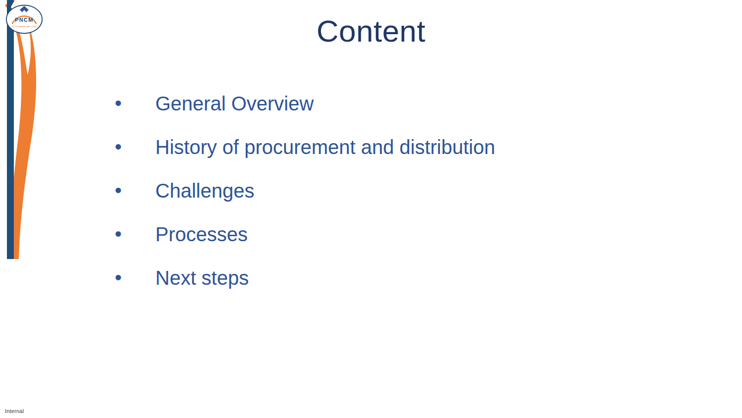PNCM PROGRAMME NATIONAL
Content
General Overview
History of procurement and distribution
Challenges
Processes
Next steps
Internal